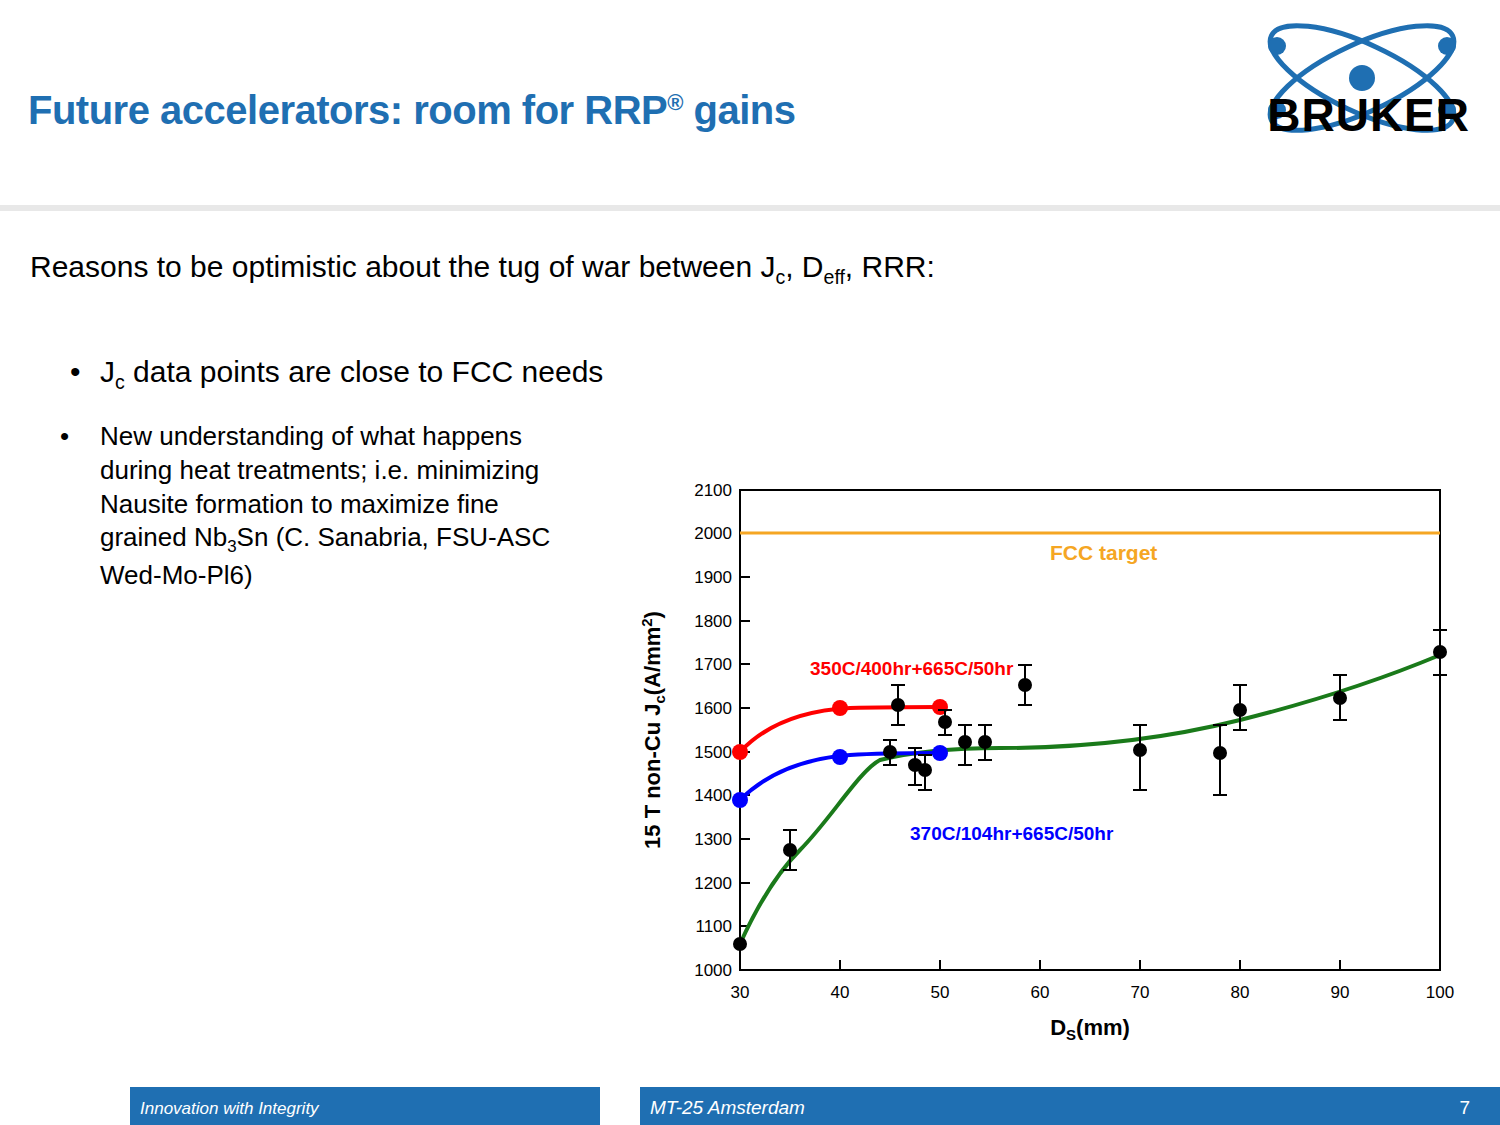Future accelerators: room for RRP® gains
BRUKER
Reasons to be optimistic about the tug of war between Jc, Deff, RRR:
Jc data points are close to FCC needs
• New understanding of what happens during heat treatments; i.e. minimizing Nausite formation to maximize fine grained Nb3Sn (C. Sanabria, FSU-ASC Wed-Mo-Pl6)
1000 1100 1200 1300 1400 1500 1600 1700 1800 1900 2000 2100 30 40 50 60 70 80 90 100 DS(mm) 15 T non-Cu Jc(A/mm2) FCC target 350C/400hr+665C/50hr 370C/104hr+665C/50hr
Innovation with Integrity
MT-25 Amsterdam
7